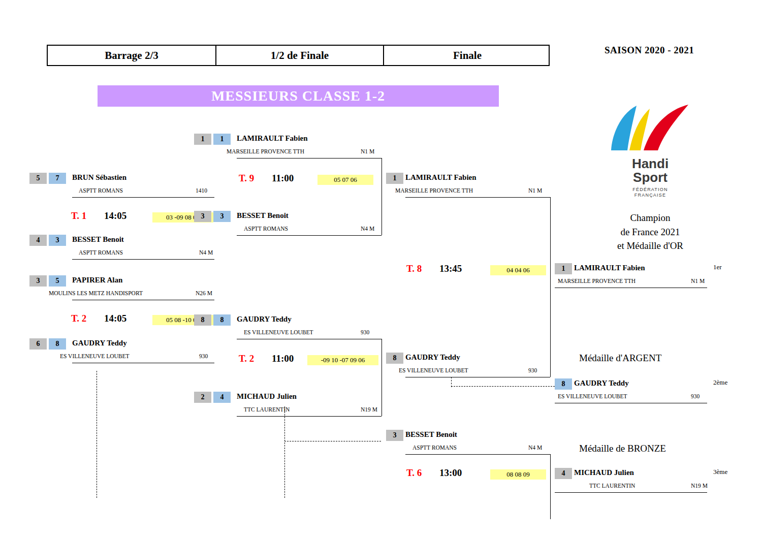Barrage 2/3
1/2 de Finale
Finale
SAISON 2020 - 2021
MESSIEURS CLASSE 1-2
Handi Sport
FÉDÉRATION
FRANÇAISE
5
7
BRUN Sébastien
ASPTT ROMANS
1410
4
3
BESSET Benoit
ASPTT ROMANS
N4 M
T. 1
14:05
03 -09 08 09
3
5
PAPIRER Alan
MOULINS LES METZ HANDISPORT
N26 M
6
8
GAUDRY Teddy
ES VILLENEUVE LOUBET
930
T. 2
14:05
05 08 -10 08
1
1
LAMIRAULT Fabien
MARSEILLE PROVENCE TTH
N1 M
3
3
BESSET Benoit
ASPTT ROMANS
N4 M
T. 9
11:00
05 07 06
8
8
GAUDRY Teddy
ES VILLENEUVE LOUBET
930
2
4
MICHAUD Julien
TTC LAURENTIN
N19 M
T. 2
11:00
-09 10 -07 09 06
1
LAMIRAULT Fabien
MARSEILLE PROVENCE TTH
N1 M
8
GAUDRY Teddy
ES VILLENEUVE LOUBET
930
T. 8
13:45
04 04 06
1
LAMIRAULT Fabien
MARSEILLE PROVENCE TTH
N1 M
1er
Champion
de France 2021
et Médaille d'OR
Médaille d'ARGENT
8
GAUDRY Teddy
ES VILLENEUVE LOUBET
930
2ème
3
BESSET Benoit
ASPTT ROMANS
N4 M
T. 6
13:00
08 08 09
Médaille de BRONZE
4
MICHAUD Julien
TTC LAURENTIN
N19 M
3ème